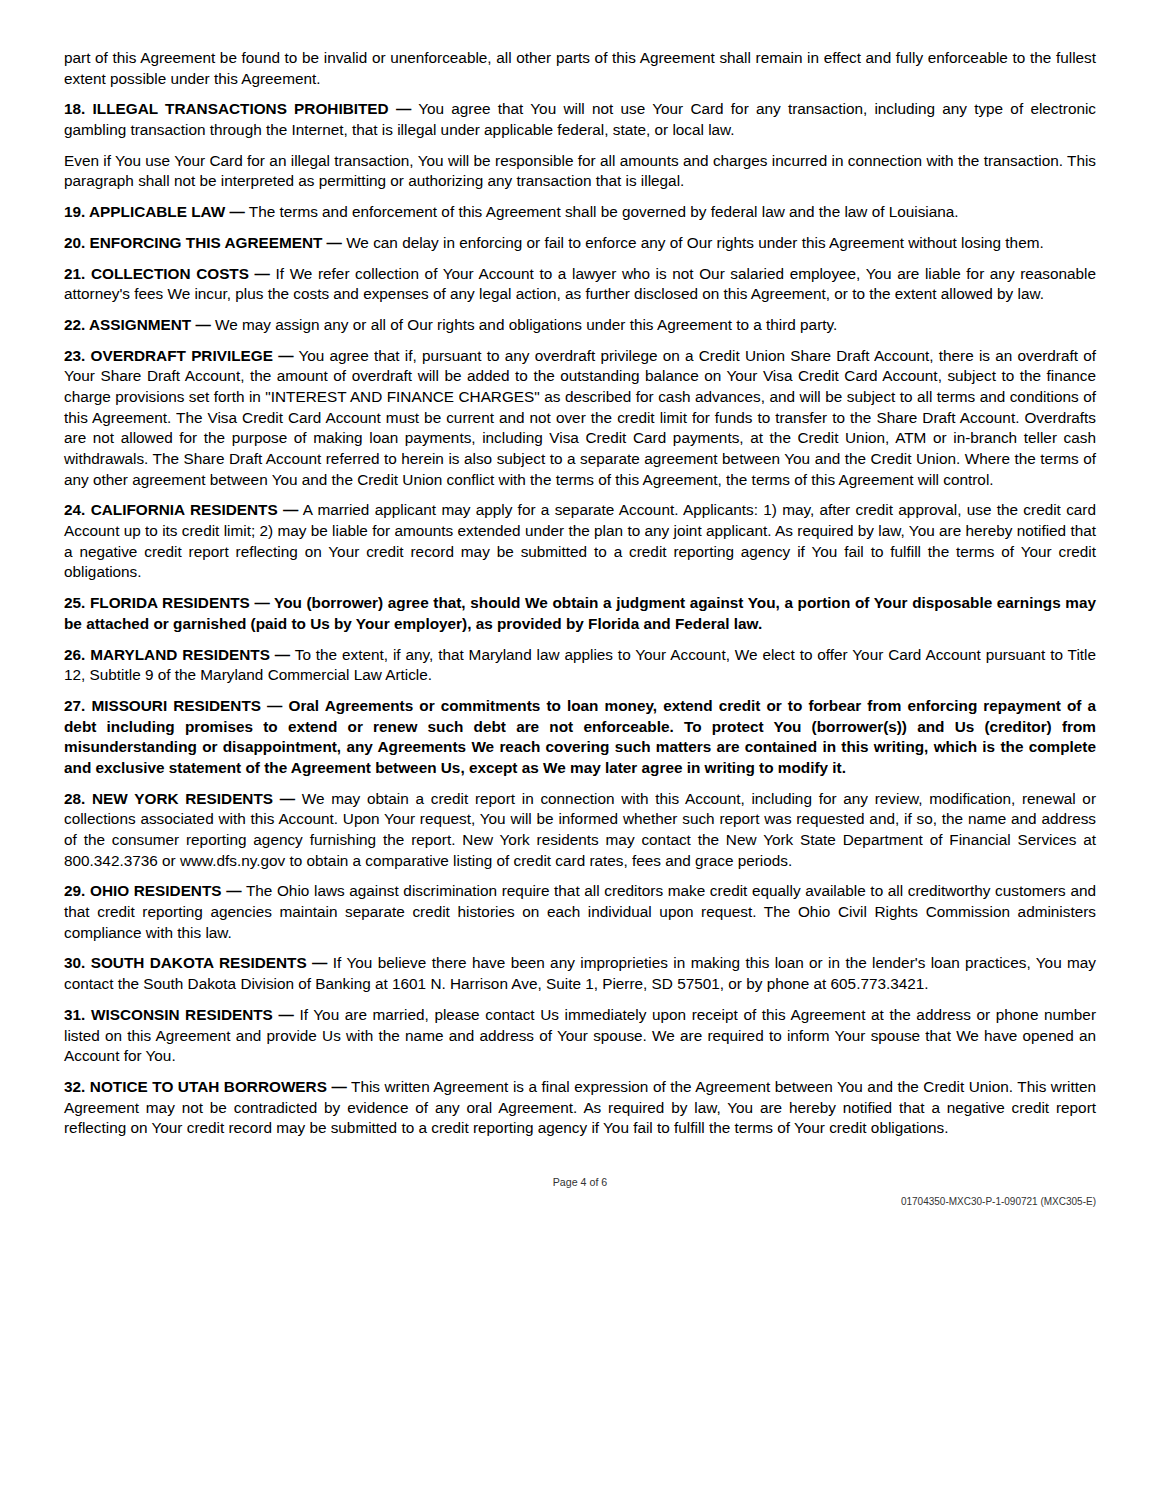part of this Agreement be found to be invalid or unenforceable, all other parts of this Agreement shall remain in effect and fully enforceable to the fullest extent possible under this Agreement.
18. ILLEGAL TRANSACTIONS PROHIBITED — You agree that You will not use Your Card for any transaction, including any type of electronic gambling transaction through the Internet, that is illegal under applicable federal, state, or local law.
Even if You use Your Card for an illegal transaction, You will be responsible for all amounts and charges incurred in connection with the transaction. This paragraph shall not be interpreted as permitting or authorizing any transaction that is illegal.
19. APPLICABLE LAW — The terms and enforcement of this Agreement shall be governed by federal law and the law of Louisiana.
20. ENFORCING THIS AGREEMENT — We can delay in enforcing or fail to enforce any of Our rights under this Agreement without losing them.
21. COLLECTION COSTS — If We refer collection of Your Account to a lawyer who is not Our salaried employee, You are liable for any reasonable attorney's fees We incur, plus the costs and expenses of any legal action, as further disclosed on this Agreement, or to the extent allowed by law.
22. ASSIGNMENT — We may assign any or all of Our rights and obligations under this Agreement to a third party.
23. OVERDRAFT PRIVILEGE — You agree that if, pursuant to any overdraft privilege on a Credit Union Share Draft Account, there is an overdraft of Your Share Draft Account, the amount of overdraft will be added to the outstanding balance on Your Visa Credit Card Account, subject to the finance charge provisions set forth in "INTEREST AND FINANCE CHARGES" as described for cash advances, and will be subject to all terms and conditions of this Agreement. The Visa Credit Card Account must be current and not over the credit limit for funds to transfer to the Share Draft Account. Overdrafts are not allowed for the purpose of making loan payments, including Visa Credit Card payments, at the Credit Union, ATM or in-branch teller cash withdrawals. The Share Draft Account referred to herein is also subject to a separate agreement between You and the Credit Union. Where the terms of any other agreement between You and the Credit Union conflict with the terms of this Agreement, the terms of this Agreement will control.
24. CALIFORNIA RESIDENTS — A married applicant may apply for a separate Account. Applicants: 1) may, after credit approval, use the credit card Account up to its credit limit; 2) may be liable for amounts extended under the plan to any joint applicant. As required by law, You are hereby notified that a negative credit report reflecting on Your credit record may be submitted to a credit reporting agency if You fail to fulfill the terms of Your credit obligations.
25. FLORIDA RESIDENTS — You (borrower) agree that, should We obtain a judgment against You, a portion of Your disposable earnings may be attached or garnished (paid to Us by Your employer), as provided by Florida and Federal law.
26. MARYLAND RESIDENTS — To the extent, if any, that Maryland law applies to Your Account, We elect to offer Your Card Account pursuant to Title 12, Subtitle 9 of the Maryland Commercial Law Article.
27. MISSOURI RESIDENTS — Oral Agreements or commitments to loan money, extend credit or to forbear from enforcing repayment of a debt including promises to extend or renew such debt are not enforceable. To protect You (borrower(s)) and Us (creditor) from misunderstanding or disappointment, any Agreements We reach covering such matters are contained in this writing, which is the complete and exclusive statement of the Agreement between Us, except as We may later agree in writing to modify it.
28. NEW YORK RESIDENTS — We may obtain a credit report in connection with this Account, including for any review, modification, renewal or collections associated with this Account. Upon Your request, You will be informed whether such report was requested and, if so, the name and address of the consumer reporting agency furnishing the report. New York residents may contact the New York State Department of Financial Services at 800.342.3736 or www.dfs.ny.gov to obtain a comparative listing of credit card rates, fees and grace periods.
29. OHIO RESIDENTS — The Ohio laws against discrimination require that all creditors make credit equally available to all creditworthy customers and that credit reporting agencies maintain separate credit histories on each individual upon request. The Ohio Civil Rights Commission administers compliance with this law.
30. SOUTH DAKOTA RESIDENTS — If You believe there have been any improprieties in making this loan or in the lender's loan practices, You may contact the South Dakota Division of Banking at 1601 N. Harrison Ave, Suite 1, Pierre, SD 57501, or by phone at 605.773.3421.
31. WISCONSIN RESIDENTS — If You are married, please contact Us immediately upon receipt of this Agreement at the address or phone number listed on this Agreement and provide Us with the name and address of Your spouse. We are required to inform Your spouse that We have opened an Account for You.
32. NOTICE TO UTAH BORROWERS — This written Agreement is a final expression of the Agreement between You and the Credit Union. This written Agreement may not be contradicted by evidence of any oral Agreement. As required by law, You are hereby notified that a negative credit report reflecting on Your credit record may be submitted to a credit reporting agency if You fail to fulfill the terms of Your credit obligations.
Page 4 of 6 01704350-MXC30-P-1-090721 (MXC305-E)